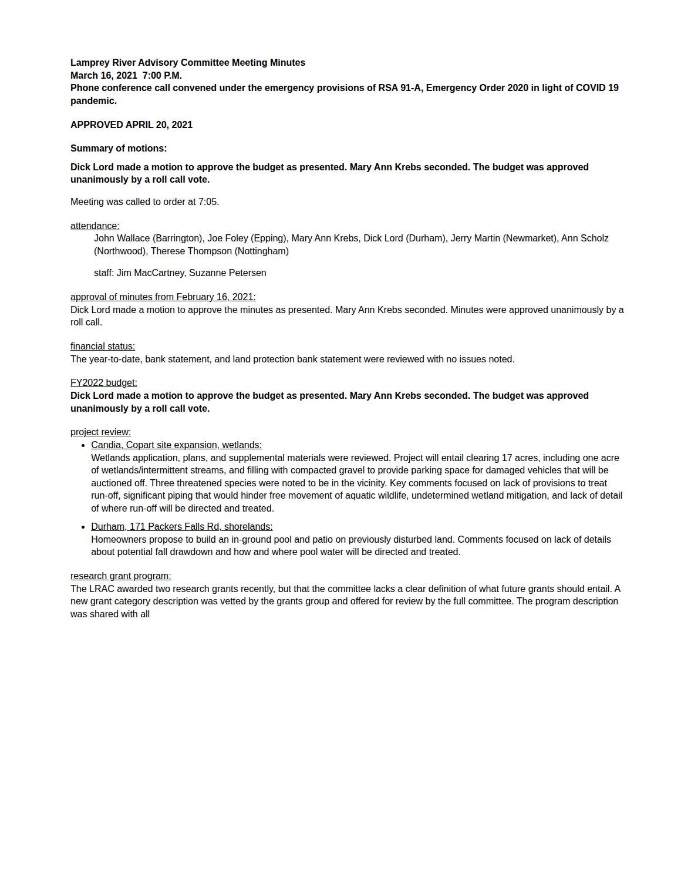Lamprey River Advisory Committee Meeting Minutes
March 16, 2021 7:00 P.M.
Phone conference call convened under the emergency provisions of RSA 91-A, Emergency Order 2020 in light of COVID 19 pandemic.
APPROVED APRIL 20, 2021
Summary of motions:
Dick Lord made a motion to approve the budget as presented. Mary Ann Krebs seconded. The budget was approved unanimously by a roll call vote.
Meeting was called to order at 7:05.
attendance:
John Wallace (Barrington), Joe Foley (Epping), Mary Ann Krebs, Dick Lord (Durham), Jerry Martin (Newmarket), Ann Scholz (Northwood), Therese Thompson (Nottingham)
staff: Jim MacCartney, Suzanne Petersen
approval of minutes from February 16, 2021:
Dick Lord made a motion to approve the minutes as presented. Mary Ann Krebs seconded. Minutes were approved unanimously by a roll call.
financial status:
The year-to-date, bank statement, and land protection bank statement were reviewed with no issues noted.
FY2022 budget:
Dick Lord made a motion to approve the budget as presented. Mary Ann Krebs seconded. The budget was approved unanimously by a roll call vote.
project review:
Candia, Copart site expansion, wetlands:
Wetlands application, plans, and supplemental materials were reviewed. Project will entail clearing 17 acres, including one acre of wetlands/intermittent streams, and filling with compacted gravel to provide parking space for damaged vehicles that will be auctioned off. Three threatened species were noted to be in the vicinity. Key comments focused on lack of provisions to treat run-off, significant piping that would hinder free movement of aquatic wildlife, undetermined wetland mitigation, and lack of detail of where run-off will be directed and treated.
Durham, 171 Packers Falls Rd, shorelands:
Homeowners propose to build an in-ground pool and patio on previously disturbed land. Comments focused on lack of details about potential fall drawdown and how and where pool water will be directed and treated.
research grant program:
The LRAC awarded two research grants recently, but that the committee lacks a clear definition of what future grants should entail. A new grant category description was vetted by the grants group and offered for review by the full committee. The program description was shared with all